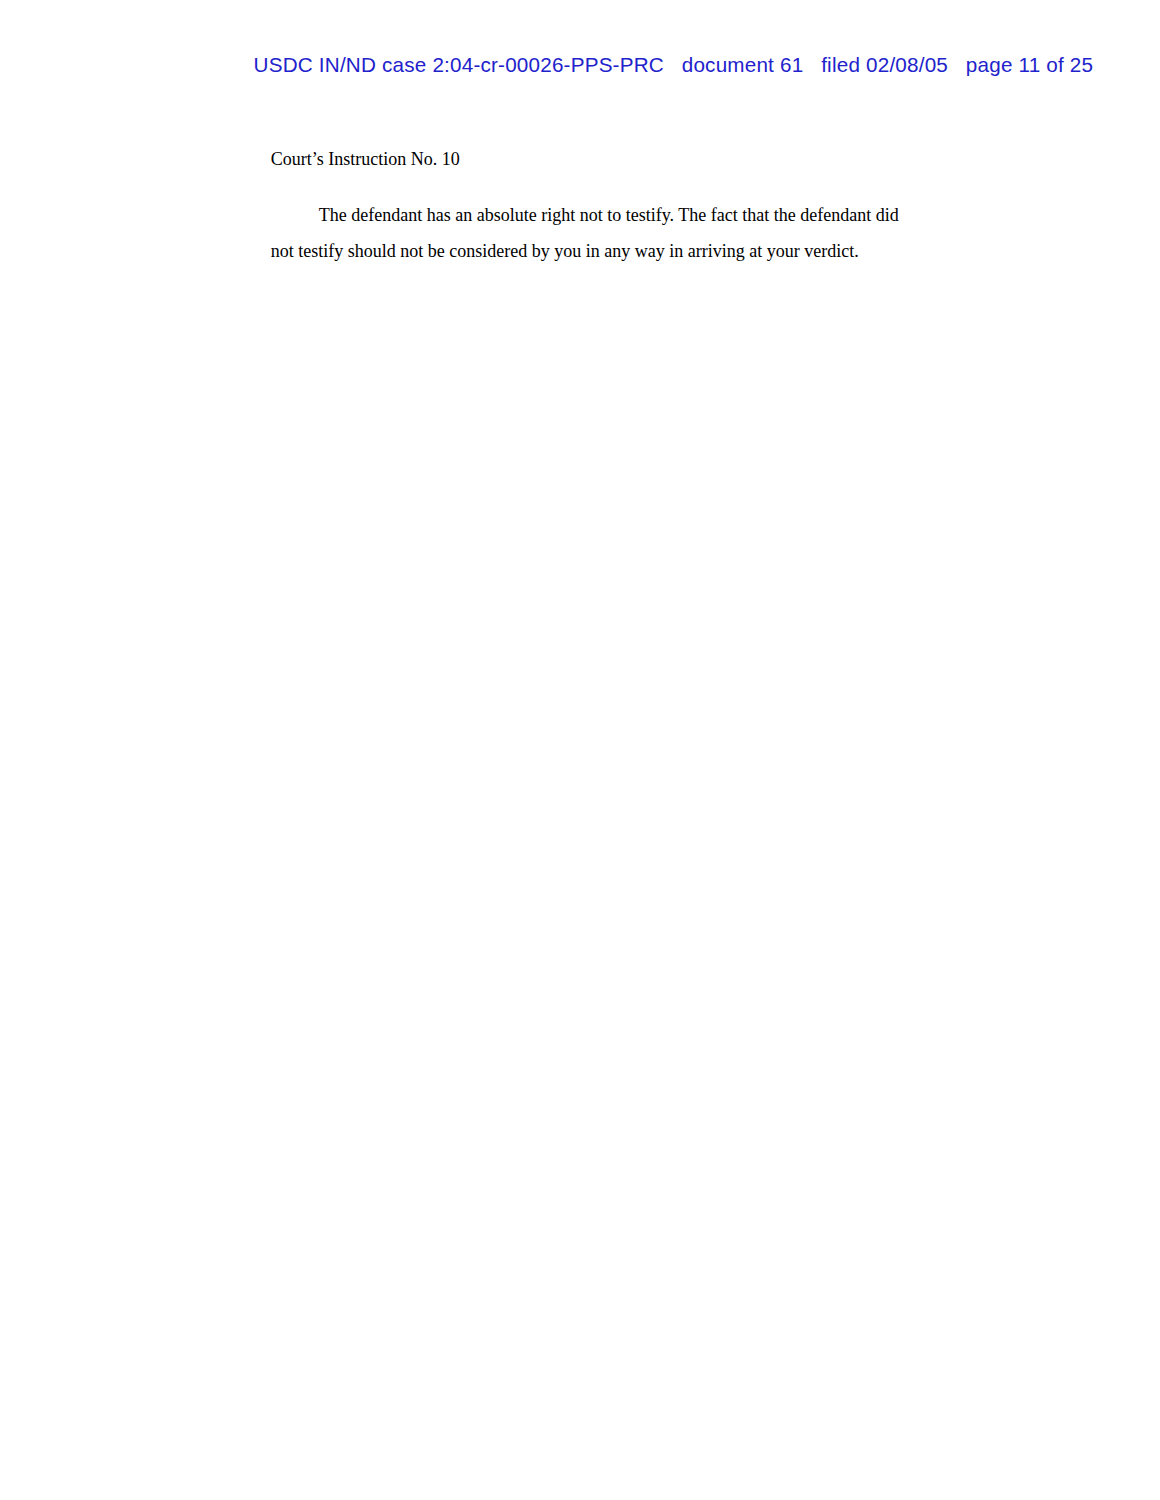USDC IN/ND case 2:04-cr-00026-PPS-PRC document 61 filed 02/08/05 page 11 of 25
Court’s Instruction No. 10
The defendant has an absolute right not to testify. The fact that the defendant did not testify should not be considered by you in any way in arriving at your verdict.